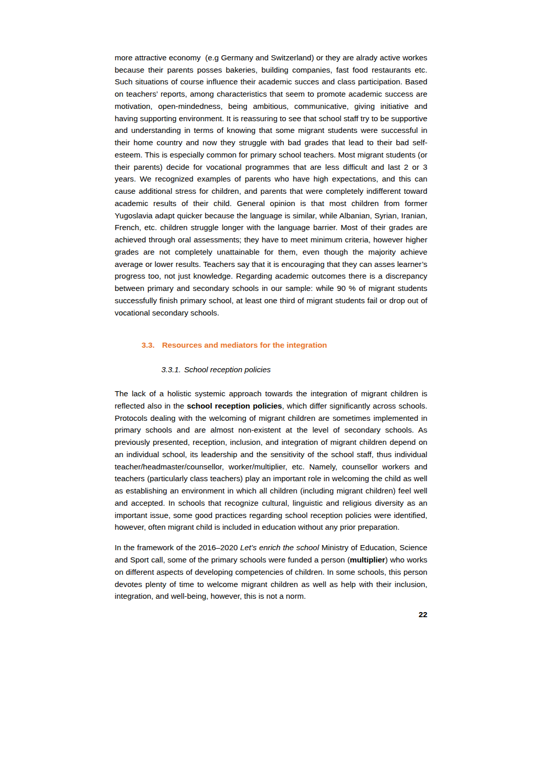more attractive economy (e.g Germany and Switzerland) or they are alrady active workes because their parents posses bakeries, building companies, fast food restaurants etc. Such situations of course influence their academic succes and class participation. Based on teachers’ reports, among characteristics that seem to promote academic success are motivation, open-mindedness, being ambitious, communicative, giving initiative and having supporting environment. It is reassuring to see that school staff try to be supportive and understanding in terms of knowing that some migrant students were successful in their home country and now they struggle with bad grades that lead to their bad self-esteem. This is especially common for primary school teachers. Most migrant students (or their parents) decide for vocational programmes that are less difficult and last 2 or 3 years. We recognized examples of parents who have high expectations, and this can cause additional stress for children, and parents that were completely indifferent toward academic results of their child. General opinion is that most children from former Yugoslavia adapt quicker because the language is similar, while Albanian, Syrian, Iranian, French, etc. children struggle longer with the language barrier. Most of their grades are achieved through oral assessments; they have to meet minimum criteria, however higher grades are not completely unattainable for them, even though the majority achieve average or lower results. Teachers say that it is encouraging that they can asses learner’s progress too, not just knowledge. Regarding academic outcomes there is a discrepancy between primary and secondary schools in our sample: while 90 % of migrant students successfully finish primary school, at least one third of migrant students fail or drop out of vocational secondary schools.
3.3. Resources and mediators for the integration
3.3.1. School reception policies
The lack of a holistic systemic approach towards the integration of migrant children is reflected also in the school reception policies, which differ significantly across schools. Protocols dealing with the welcoming of migrant children are sometimes implemented in primary schools and are almost non-existent at the level of secondary schools. As previously presented, reception, inclusion, and integration of migrant children depend on an individual school, its leadership and the sensitivity of the school staff, thus individual teacher/headmaster/counsellor, worker/multiplier, etc. Namely, counsellor workers and teachers (particularly class teachers) play an important role in welcoming the child as well as establishing an environment in which all children (including migrant children) feel well and accepted. In schools that recognize cultural, linguistic and religious diversity as an important issue, some good practices regarding school reception policies were identified, however, often migrant child is included in education without any prior preparation.
In the framework of the 2016–2020 Let’s enrich the school Ministry of Education, Science and Sport call, some of the primary schools were funded a person (multiplier) who works on different aspects of developing competencies of children. In some schools, this person devotes plenty of time to welcome migrant children as well as help with their inclusion, integration, and well-being, however, this is not a norm.
22